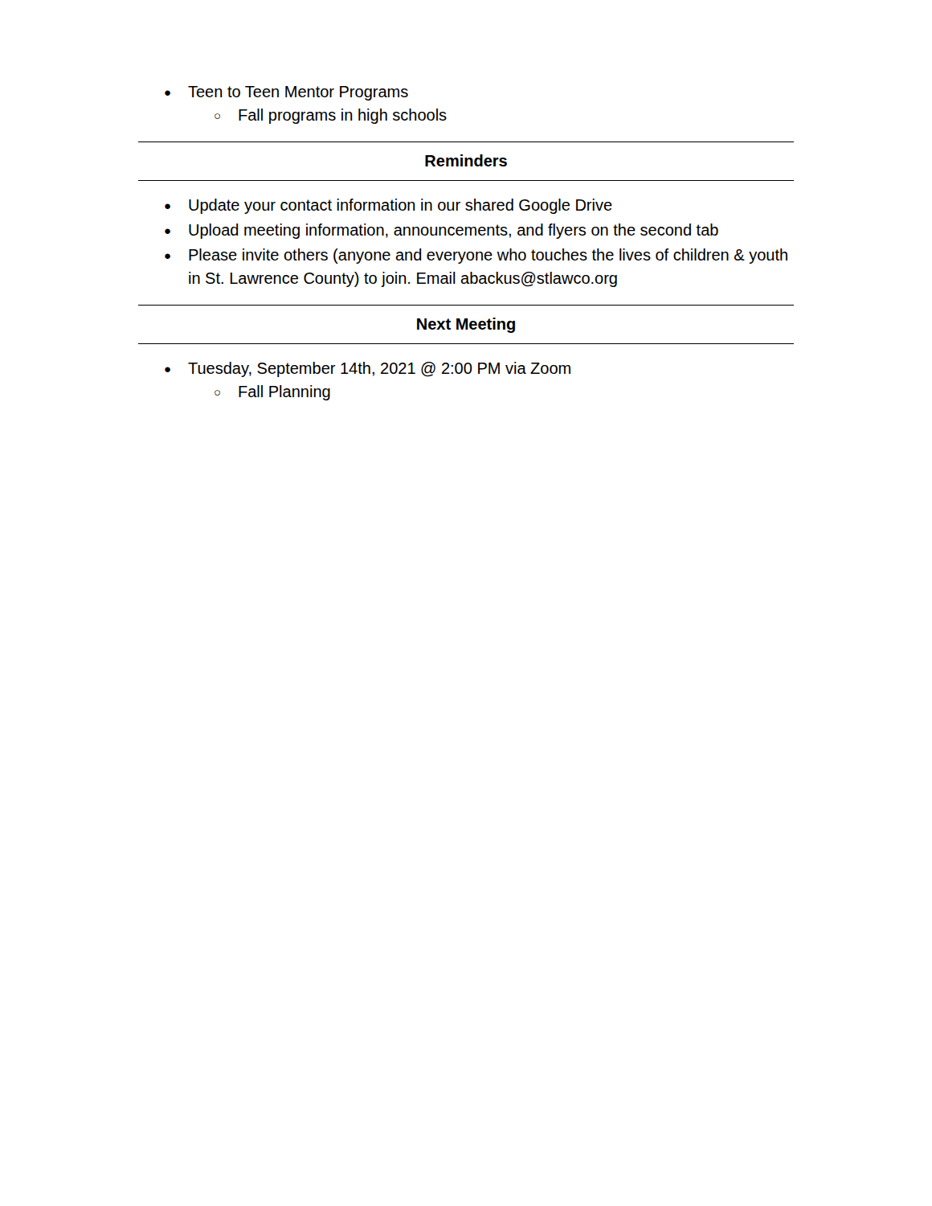Teen to Teen Mentor Programs
Fall programs in high schools
Reminders
Update your contact information in our shared Google Drive
Upload meeting information, announcements, and flyers on the second tab
Please invite others (anyone and everyone who touches the lives of children & youth in St. Lawrence County) to join. Email abackus@stlawco.org
Next Meeting
Tuesday, September 14th, 2021 @ 2:00 PM via Zoom
Fall Planning